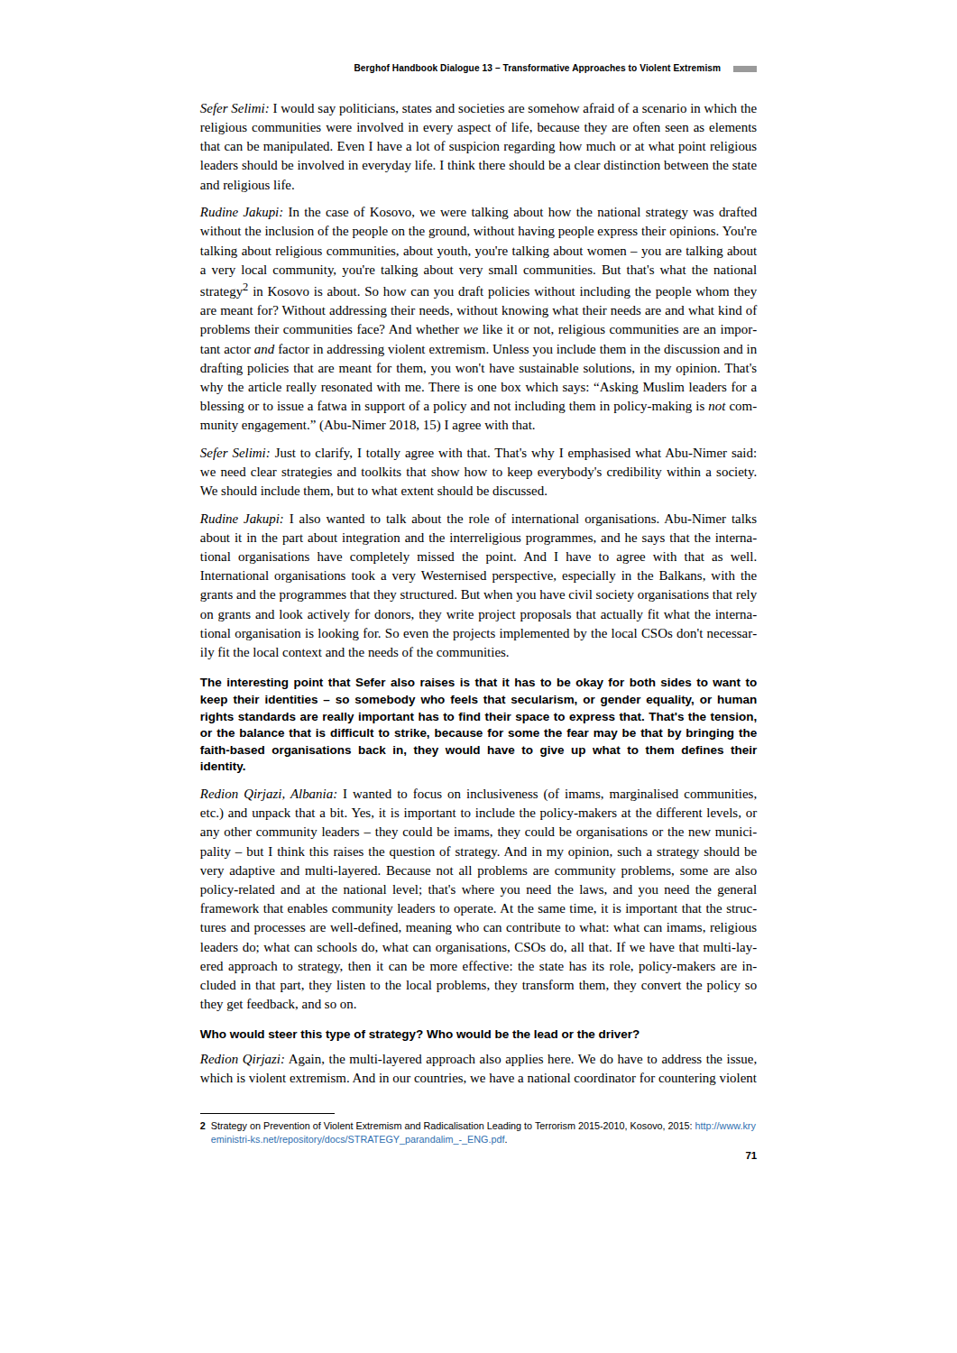Berghof Handbook Dialogue 13 – Transformative Approaches to Violent Extremism
Sefer Selimi: I would say politicians, states and societies are somehow afraid of a scenario in which the religious communities were involved in every aspect of life, because they are often seen as elements that can be manipulated. Even I have a lot of suspicion regarding how much or at what point religious leaders should be involved in everyday life. I think there should be a clear distinction between the state and religious life.
Rudine Jakupi: In the case of Kosovo, we were talking about how the national strategy was drafted without the inclusion of the people on the ground, without having people express their opinions. You're talking about religious communities, about youth, you're talking about women – you are talking about a very local community, you're talking about very small communities. But that's what the national strategy2 in Kosovo is about. So how can you draft policies without including the people whom they are meant for? Without addressing their needs, without knowing what their needs are and what kind of problems their communities face? And whether we like it or not, religious communities are an important actor and factor in addressing violent extremism. Unless you include them in the discussion and in drafting policies that are meant for them, you won't have sustainable solutions, in my opinion. That's why the article really resonated with me. There is one box which says: “Asking Muslim leaders for a blessing or to issue a fatwa in support of a policy and not including them in policy-making is not community engagement.” (Abu-Nimer 2018, 15) I agree with that.
Sefer Selimi: Just to clarify, I totally agree with that. That's why I emphasised what Abu-Nimer said: we need clear strategies and toolkits that show how to keep everybody's credibility within a society. We should include them, but to what extent should be discussed.
Rudine Jakupi: I also wanted to talk about the role of international organisations. Abu-Nimer talks about it in the part about integration and the interreligious programmes, and he says that the international organisations have completely missed the point. And I have to agree with that as well. International organisations took a very Westernised perspective, especially in the Balkans, with the grants and the programmes that they structured. But when you have civil society organisations that rely on grants and look actively for donors, they write project proposals that actually fit what the international organisation is looking for. So even the projects implemented by the local CSOs don't necessarily fit the local context and the needs of the communities.
The interesting point that Sefer also raises is that it has to be okay for both sides to want to keep their identities – so somebody who feels that secularism, or gender equality, or human rights standards are really important has to find their space to express that. That's the tension, or the balance that is difficult to strike, because for some the fear may be that by bringing the faith-based organisations back in, they would have to give up what to them defines their identity.
Redion Qirjazi, Albania: I wanted to focus on inclusiveness (of imams, marginalised communities, etc.) and unpack that a bit. Yes, it is important to include the policy-makers at the different levels, or any other community leaders – they could be imams, they could be organisations or the new municipality – but I think this raises the question of strategy. And in my opinion, such a strategy should be very adaptive and multi-layered. Because not all problems are community problems, some are also policy-related and at the national level; that's where you need the laws, and you need the general framework that enables community leaders to operate. At the same time, it is important that the structures and processes are well-defined, meaning who can contribute to what: what can imams, religious leaders do; what can schools do, what can organisations, CSOs do, all that. If we have that multi-layered approach to strategy, then it can be more effective: the state has its role, policy-makers are included in that part, they listen to the local problems, they transform them, they convert the policy so they get feedback, and so on.
Who would steer this type of strategy? Who would be the lead or the driver?
Redion Qirjazi: Again, the multi-layered approach also applies here. We do have to address the issue, which is violent extremism. And in our countries, we have a national coordinator for countering violent
2 Strategy on Prevention of Violent Extremism and Radicalisation Leading to Terrorism 2015-2010, Kosovo, 2015: http://www.kryeministri-ks.net/repository/docs/STRATEGY_parandalim_-_ENG.pdf.
71